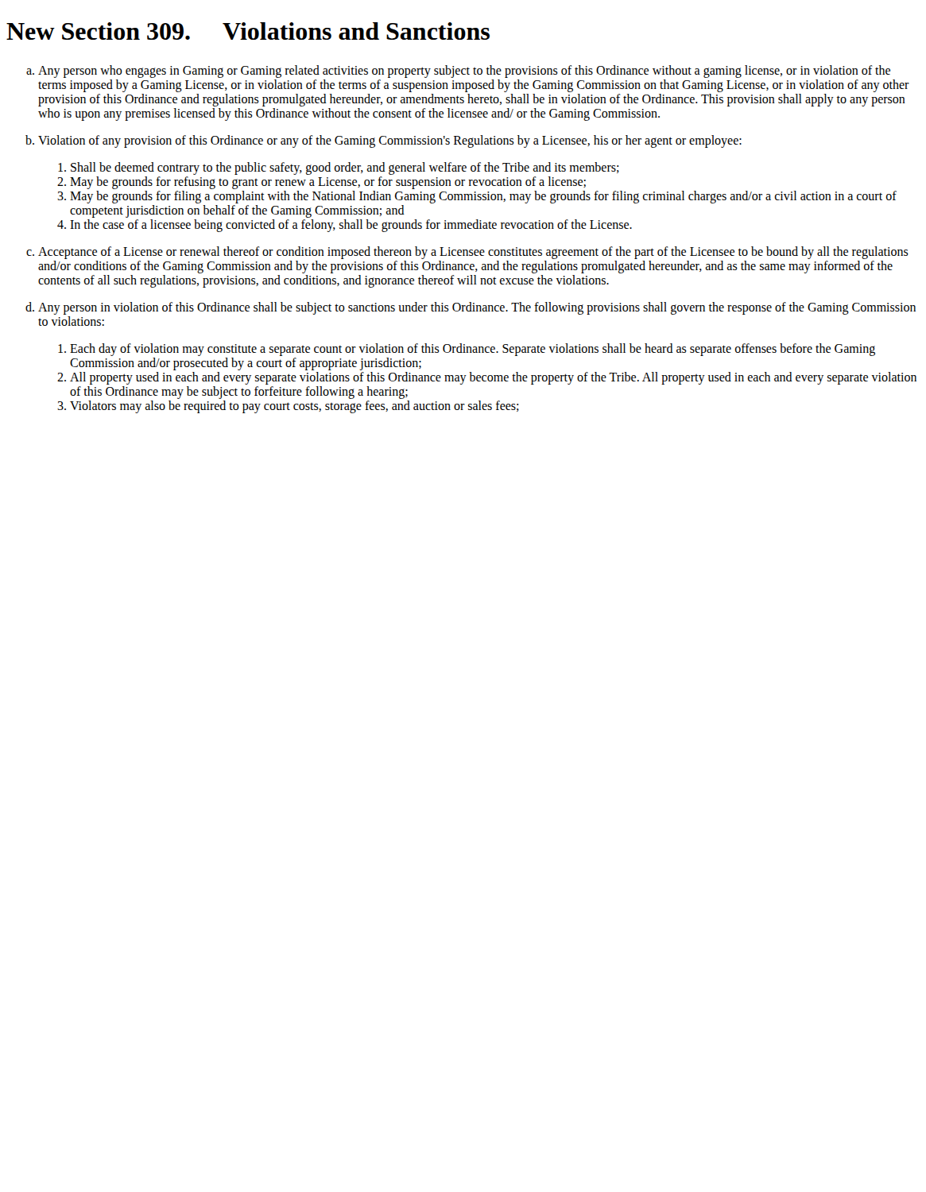New Section 309. Violations and Sanctions
Any person who engages in Gaming or Gaming related activities on property subject to the provisions of this Ordinance without a gaming license, or in violation of the terms imposed by a Gaming License, or in violation of the terms of a suspension imposed by the Gaming Commission on that Gaming License, or in violation of any other provision of this Ordinance and regulations promulgated hereunder, or amendments hereto, shall be in violation of the Ordinance. This provision shall apply to any person who is upon any premises licensed by this Ordinance without the consent of the licensee and/ or the Gaming Commission.
Violation of any provision of this Ordinance or any of the Gaming Commission's Regulations by a Licensee, his or her agent or employee:
Shall be deemed contrary to the public safety, good order, and general welfare of the Tribe and its members;
May be grounds for refusing to grant or renew a License, or for suspension or revocation of a license;
May be grounds for filing a complaint with the National Indian Gaming Commission, may be grounds for filing criminal charges and/or a civil action in a court of competent jurisdiction on behalf of the Gaming Commission; and
In the case of a licensee being convicted of a felony, shall be grounds for immediate revocation of the License.
Acceptance of a License or renewal thereof or condition imposed thereon by a Licensee constitutes agreement of the part of the Licensee to be bound by all the regulations and/or conditions of the Gaming Commission and by the provisions of this Ordinance, and the regulations promulgated hereunder, and as the same may informed of the contents of all such regulations, provisions, and conditions, and ignorance thereof will not excuse the violations.
Any person in violation of this Ordinance shall be subject to sanctions under this Ordinance. The following provisions shall govern the response of the Gaming Commission to violations:
Each day of violation may constitute a separate count or violation of this Ordinance. Separate violations shall be heard as separate offenses before the Gaming Commission and/or prosecuted by a court of appropriate jurisdiction;
All property used in each and every separate violations of this Ordinance may become the property of the Tribe. All property used in each and every separate violation of this Ordinance may be subject to forfeiture following a hearing;
Violators may also be required to pay court costs, storage fees, and auction or sales fees;